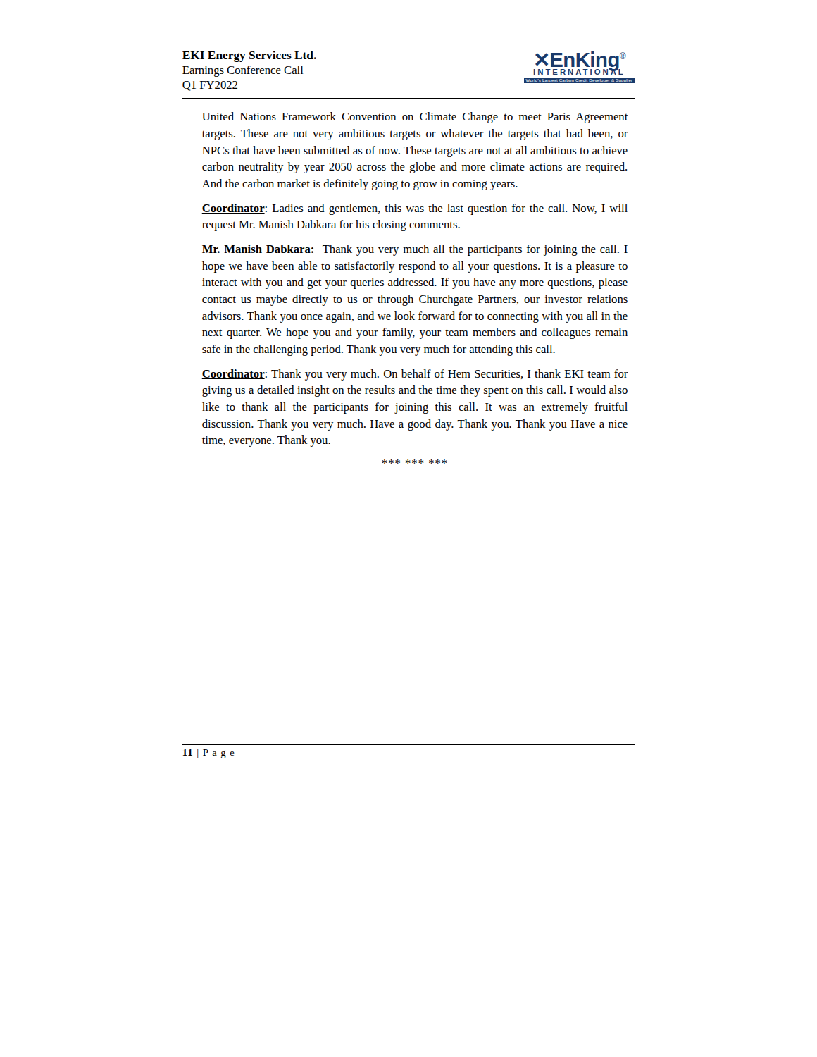EKI Energy Services Ltd.
Earnings Conference Call
Q1 FY2022
✕En King®
INTERNATIONAL
World's Largest Carbon Credit Developer & Supplier
United Nations Framework Convention on Climate Change to meet Paris Agreement targets. These are not very ambitious targets or whatever the targets that had been, or NPCs that have been submitted as of now. These targets are not at all ambitious to achieve carbon neutrality by year 2050 across the globe and more climate actions are required. And the carbon market is definitely going to grow in coming years.
Coordinator: Ladies and gentlemen, this was the last question for the call. Now, I will request Mr. Manish Dabkara for his closing comments.
Mr. Manish Dabkara: Thank you very much all the participants for joining the call. I hope we have been able to satisfactorily respond to all your questions. It is a pleasure to interact with you and get your queries addressed. If you have any more questions, please contact us maybe directly to us or through Churchgate Partners, our investor relations advisors. Thank you once again, and we look forward for to connecting with you all in the next quarter. We hope you and your family, your team members and colleagues remain safe in the challenging period. Thank you very much for attending this call.
Coordinator: Thank you very much. On behalf of Hem Securities, I thank EKI team for giving us a detailed insight on the results and the time they spent on this call. I would also like to thank all the participants for joining this call. It was an extremely fruitful discussion. Thank you very much. Have a good day. Thank you. Thank you Have a nice time, everyone. Thank you.
*** *** ***
11 | P a g e